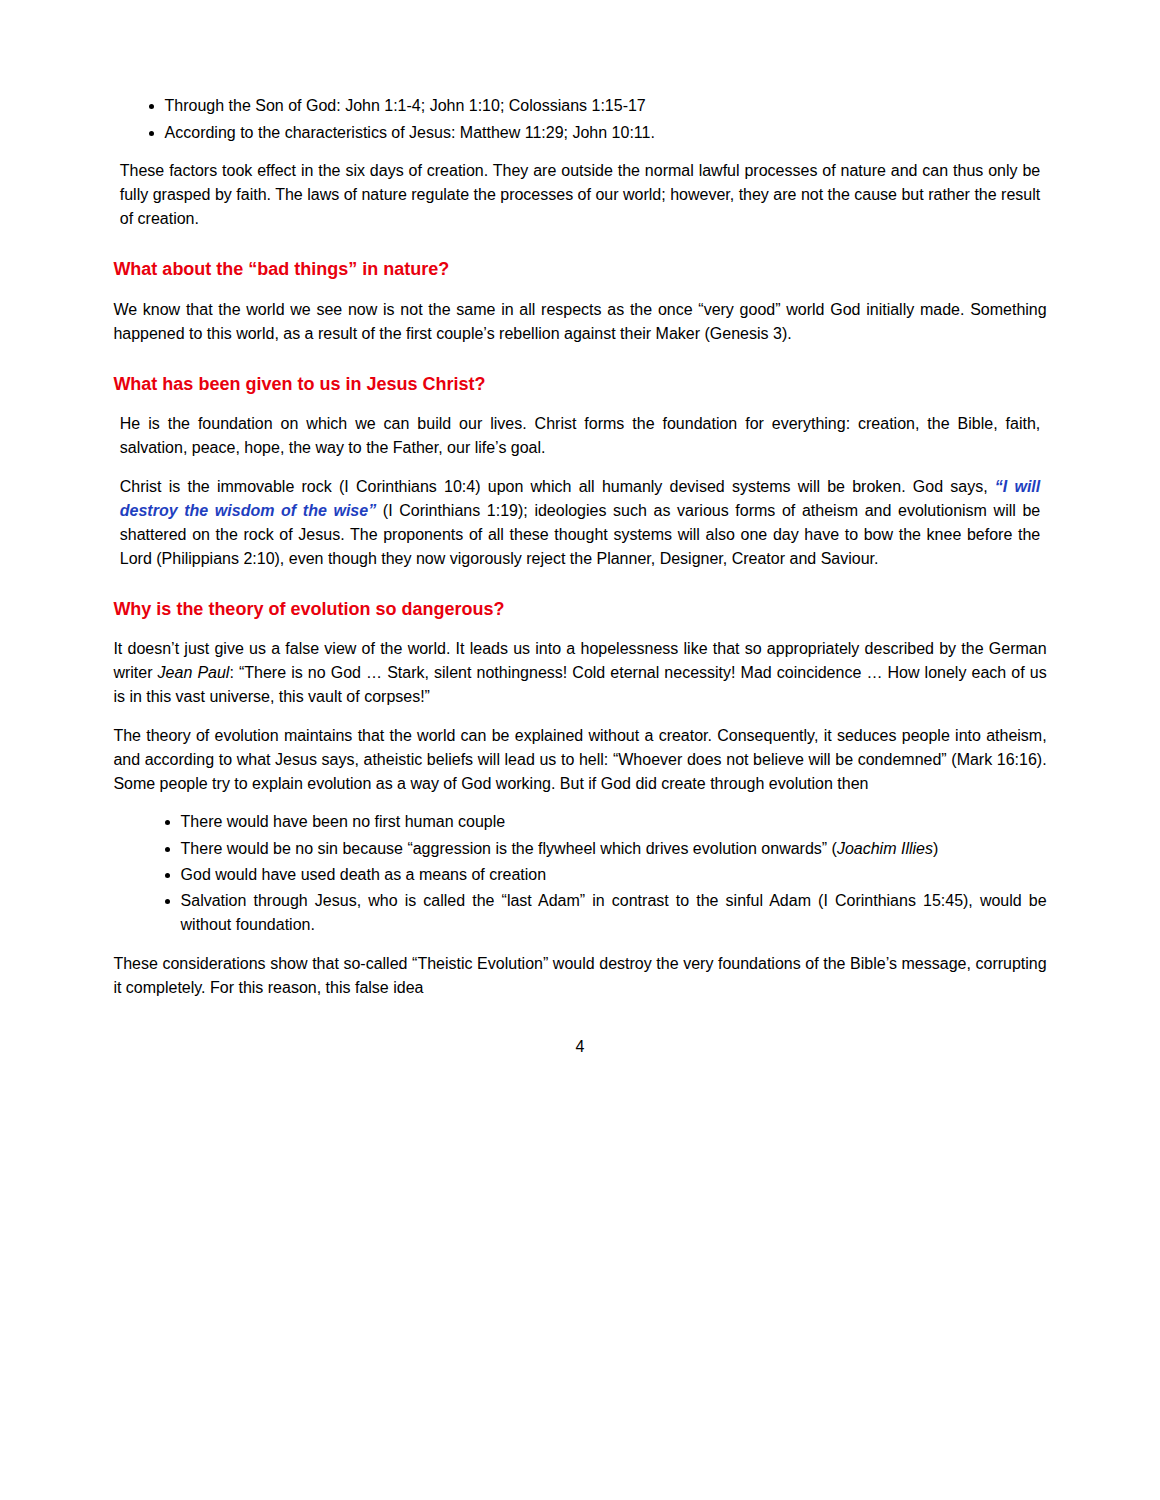Through the Son of God: John 1:1-4; John 1:10; Colossians 1:15-17
According to the characteristics of Jesus: Matthew 11:29; John 10:11.
These factors took effect in the six days of creation. They are outside the normal lawful processes of nature and can thus only be fully grasped by faith. The laws of nature regulate the processes of our world; however, they are not the cause but rather the result of creation.
What about the “bad things” in nature?
We know that the world we see now is not the same in all respects as the once “very good” world God initially made. Something happened to this world, as a result of the first couple’s rebellion against their Maker (Genesis 3).
What has been given to us in Jesus Christ?
He is the foundation on which we can build our lives. Christ forms the foundation for everything: creation, the Bible, faith, salvation, peace, hope, the way to the Father, our life’s goal.
Christ is the immovable rock (I Corinthians 10:4) upon which all humanly devised systems will be broken. God says, “I will destroy the wisdom of the wise” (I Corinthians 1:19); ideologies such as various forms of atheism and evolutionism will be shattered on the rock of Jesus. The proponents of all these thought systems will also one day have to bow the knee before the Lord (Philippians 2:10), even though they now vigorously reject the Planner, Designer, Creator and Saviour.
Why is the theory of evolution so dangerous?
It doesn’t just give us a false view of the world. It leads us into a hopelessness like that so appropriately described by the German writer Jean Paul: “There is no God … Stark, silent nothingness! Cold eternal necessity! Mad coincidence … How lonely each of us is in this vast universe, this vault of corpses!”
The theory of evolution maintains that the world can be explained without a creator. Consequently, it seduces people into atheism, and according to what Jesus says, atheistic beliefs will lead us to hell: “Whoever does not believe will be condemned” (Mark 16:16). Some people try to explain evolution as a way of God working. But if God did create through evolution then
There would have been no first human couple
There would be no sin because “aggression is the flywheel which drives evolution onwards” (Joachim Illies)
God would have used death as a means of creation
Salvation through Jesus, who is called the “last Adam” in contrast to the sinful Adam (I Corinthians 15:45), would be without foundation.
These considerations show that so-called “Theistic Evolution” would destroy the very foundations of the Bible’s message, corrupting it completely. For this reason, this false idea
4